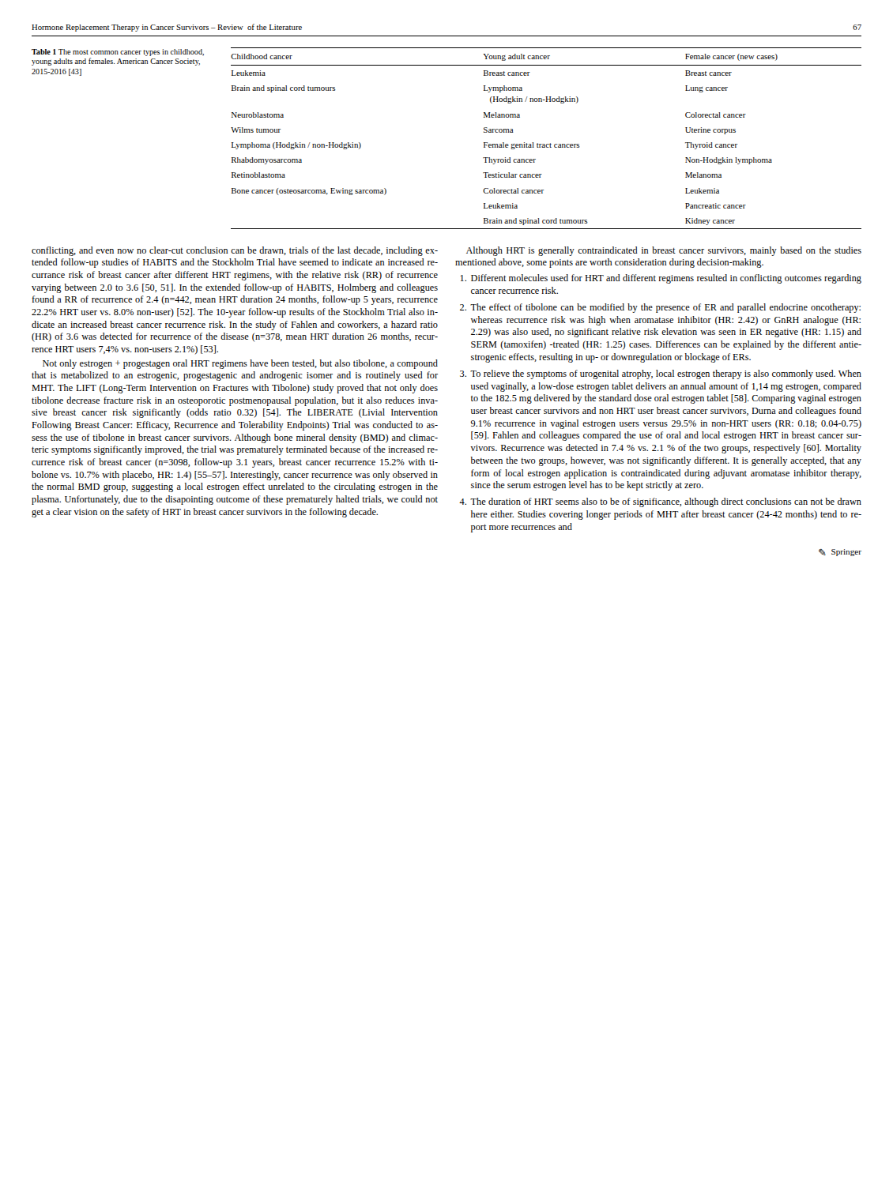Hormone Replacement Therapy in Cancer Survivors – Review of the Literature 67
Table 1 The most common cancer types in childhood, young adults and females. American Cancer Society, 2015-2016 [43]
| Childhood cancer | Young adult cancer | Female cancer (new cases) |
| --- | --- | --- |
| Leukemia | Breast cancer | Breast cancer |
| Brain and spinal cord tumours | Lymphoma (Hodgkin / non-Hodgkin) | Lung cancer |
| Neuroblastoma | Melanoma | Colorectal cancer |
| Wilms tumour | Sarcoma | Uterine corpus |
| Lymphoma (Hodgkin / non-Hodgkin) | Female genital tract cancers | Thyroid cancer |
| Rhabdomyosarcoma | Thyroid cancer | Non-Hodgkin lymphoma |
| Retinoblastoma | Testicular cancer | Melanoma |
| Bone cancer (osteosarcoma, Ewing sarcoma) | Colorectal cancer | Leukemia |
| | Leukemia | Pancreatic cancer |
| | Brain and spinal cord tumours | Kidney cancer |
conflicting, and even now no clear-cut conclusion can be drawn, trials of the last decade, including extended follow-up studies of HABITS and the Stockholm Trial have seemed to indicate an increased recurrance risk of breast cancer after different HRT regimens, with the relative risk (RR) of recurrence varying between 2.0 to 3.6 [50, 51]. In the extended follow-up of HABITS, Holmberg and colleagues found a RR of recurrence of 2.4 (n=442, mean HRT duration 24 months, follow-up 5 years, recurrence 22.2% HRT user vs. 8.0% non-user) [52]. The 10-year follow-up results of the Stockholm Trial also indicate an increased breast cancer recurrence risk. In the study of Fahlen and coworkers, a hazard ratio (HR) of 3.6 was detected for recurrence of the disease (n=378, mean HRT duration 26 months, recurrence HRT users 7,4% vs. non-users 2.1%) [53].
Not only estrogen + progestagen oral HRT regimens have been tested, but also tibolone, a compound that is metabolized to an estrogenic, progestagenic and androgenic isomer and is routinely used for MHT. The LIFT (Long-Term Intervention on Fractures with Tibolone) study proved that not only does tibolone decrease fracture risk in an osteoporotic postmenopausal population, but it also reduces invasive breast cancer risk significantly (odds ratio 0.32) [54]. The LIBERATE (Livial Intervention Following Breast Cancer: Efficacy, Recurrence and Tolerability Endpoints) Trial was conducted to assess the use of tibolone in breast cancer survivors. Although bone mineral density (BMD) and climacteric symptoms significantly improved, the trial was prematurely terminated because of the increased recurrence risk of breast cancer (n=3098, follow-up 3.1 years, breast cancer recurrence 15.2% with tibolone vs. 10.7% with placebo, HR: 1.4) [55–57]. Interestingly, cancer recurrence was only observed in the normal BMD group, suggesting a local estrogen effect unrelated to the circulating estrogen in the plasma. Unfortunately, due to the disapointing outcome of these prematurely halted trials, we could not get a clear vision on the safety of HRT in breast cancer survivors in the following decade.
Although HRT is generally contraindicated in breast cancer survivors, mainly based on the studies mentioned above, some points are worth consideration during decision-making.
Different molecules used for HRT and different regimens resulted in conflicting outcomes regarding cancer recurrence risk.
The effect of tibolone can be modified by the presence of ER and parallel endocrine oncotherapy: whereas recurrence risk was high when aromatase inhibitor (HR: 2.42) or GnRH analogue (HR: 2.29) was also used, no significant relative risk elevation was seen in ER negative (HR: 1.15) and SERM (tamoxifen) -treated (HR: 1.25) cases. Differences can be explained by the different antiestrogenic effects, resulting in up- or downregulation or blockage of ERs.
To relieve the symptoms of urogenital atrophy, local estrogen therapy is also commonly used. When used vaginally, a low-dose estrogen tablet delivers an annual amount of 1,14 mg estrogen, compared to the 182.5 mg delivered by the standard dose oral estrogen tablet [58]. Comparing vaginal estrogen user breast cancer survivors and non HRT user breast cancer survivors, Durna and colleagues found 9.1% recurrence in vaginal estrogen users versus 29.5% in non-HRT users (RR: 0.18; 0.04-0.75) [59]. Fahlen and colleagues compared the use of oral and local estrogen HRT in breast cancer survivors. Recurrence was detected in 7.4 % vs. 2.1 % of the two groups, respectively [60]. Mortality between the two groups, however, was not significantly different. It is generally accepted, that any form of local estrogen application is contraindicated during adjuvant aromatase inhibitor therapy, since the serum estrogen level has to be kept strictly at zero.
The duration of HRT seems also to be of significance, although direct conclusions can not be drawn here either. Studies covering longer periods of MHT after breast cancer (24-42 months) tend to report more recurrences and
✎ Springer